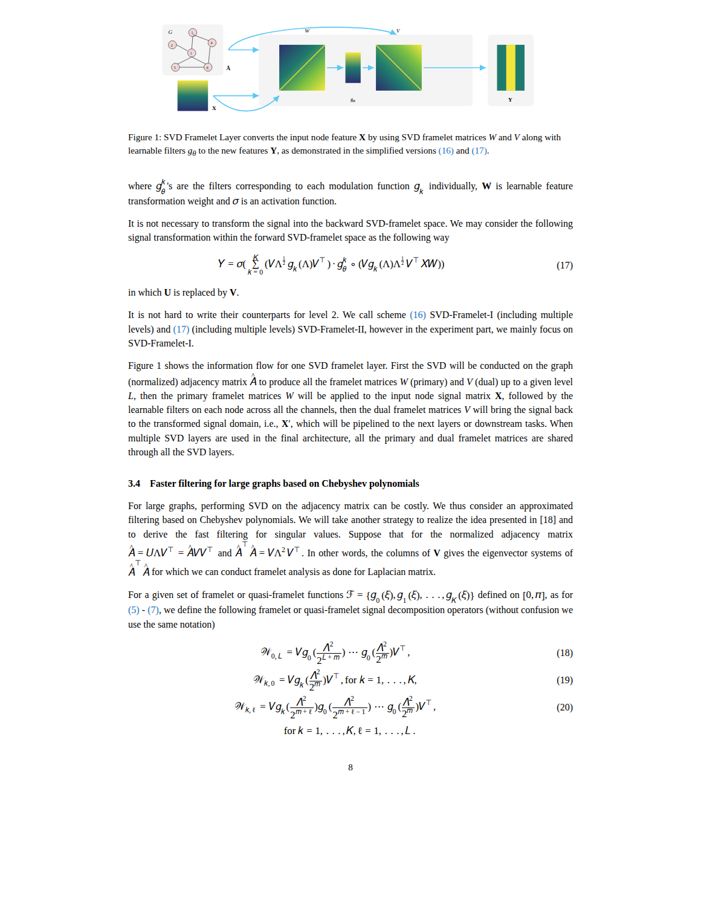G 1 2 4 1 5 6 Â X W gθ V Y
Figure 1: SVD Framelet Layer converts the input node feature X by using SVD framelet matrices W and V along with learnable filters gθ to the new features Y, as demonstrated in the simplified versions (16) and (17).
where gθk's are the filters corresponding to each modulation function gk individually, W is learnable feature transformation weight and σ is an activation function.
It is not necessary to transform the signal into the backward SVD-framelet space. We may consider the following signal transformation within the forward SVD-framelet space as the following way
Y = σ ( ∑k=0K ( V Λ12 gk (Λ) V⊤ ) · gθk ∘ ( V gk (Λ) Λ12 V⊤ X W ) )
(17)
in which U is replaced by V.
It is not hard to write their counterparts for level 2. We call scheme (16) SVD-Framelet-I (including multiple levels) and (17) (including multiple levels) SVD-Framelet-II, however in the experiment part, we mainly focus on SVD-Framelet-I.
Figure 1 shows the information flow for one SVD framelet layer. First the SVD will be conducted on the graph (normalized) adjacency matrix A^ to produce all the framelet matrices W (primary) and V (dual) up to a given level L, then the primary framelet matrices W will be applied to the input node signal matrix X, followed by the learnable filters on each node across all the channels, then the dual framelet matrices V will bring the signal back to the transformed signal domain, i.e., X′, which will be pipelined to the next layers or downstream tasks. When multiple SVD layers are used in the final architecture, all the primary and dual framelet matrices are shared through all the SVD layers.
3.4 Faster filtering for large graphs based on Chebyshev polynomials
For large graphs, performing SVD on the adjacency matrix can be costly. We thus consider an approximated filtering based on Chebyshev polynomials. We will take another strategy to realize the idea presented in [18] and to derive the fast filtering for singular values. Suppose that for the normalized adjacency matrix A^=UΛV⊤=A^VV⊤ and A^⊤A^=VΛ2V⊤. In other words, the columns of V gives the eigenvector systems of A^⊤A^ for which we can conduct framelet analysis as done for Laplacian matrix.
For a given set of framelet or quasi-framelet functions ℱ={g0(ξ),g1(ξ),...,gK(ξ)} defined on [0,π], as for (5) - (7), we define the following framelet or quasi-framelet signal decomposition operators (without confusion we use the same notation)
𝒲0,L = V g0 ( Λ22L+m ) ⋯ g0 ( Λ22m ) V⊤ ,
(18)
𝒲k,0 = V gk ( Λ22m ) V⊤ , for k=1,...,K,
(19)
𝒲k,ℓ = V gk ( Λ22m+ℓ ) g0 ( Λ22m+ℓ−1 ) ⋯ g0 ( Λ22m ) V⊤ ,
(20)
for k=1,...,K, ℓ=1,...,L.
8